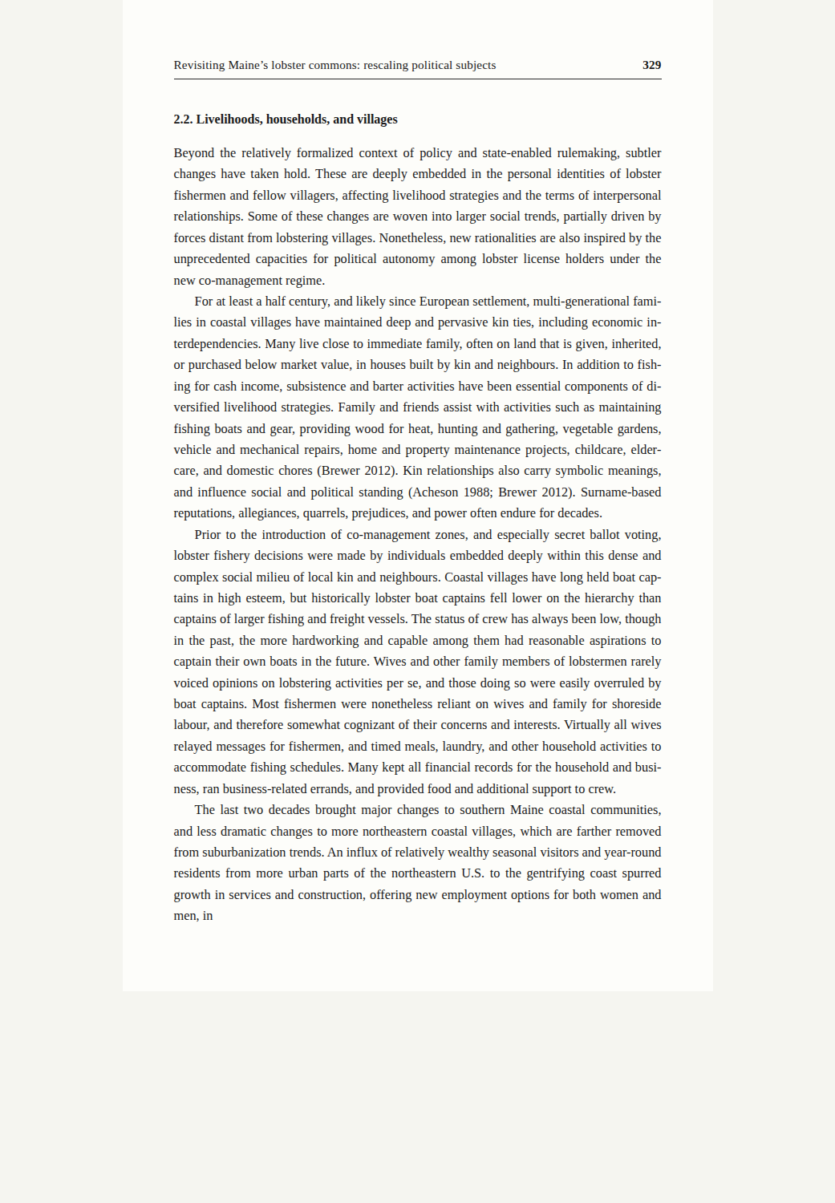Revisiting Maine’s lobster commons: rescaling political subjects 329
2.2. Livelihoods, households, and villages
Beyond the relatively formalized context of policy and state-enabled rulemaking, subtler changes have taken hold. These are deeply embedded in the personal identities of lobster fishermen and fellow villagers, affecting livelihood strategies and the terms of interpersonal relationships. Some of these changes are woven into larger social trends, partially driven by forces distant from lobstering villages. Nonetheless, new rationalities are also inspired by the unprecedented capacities for political autonomy among lobster license holders under the new co-management regime.
For at least a half century, and likely since European settlement, multi-generational families in coastal villages have maintained deep and pervasive kin ties, including economic interdependencies. Many live close to immediate family, often on land that is given, inherited, or purchased below market value, in houses built by kin and neighbours. In addition to fishing for cash income, subsistence and barter activities have been essential components of diversified livelihood strategies. Family and friends assist with activities such as maintaining fishing boats and gear, providing wood for heat, hunting and gathering, vegetable gardens, vehicle and mechanical repairs, home and property maintenance projects, childcare, eldercare, and domestic chores (Brewer 2012). Kin relationships also carry symbolic meanings, and influence social and political standing (Acheson 1988; Brewer 2012). Surname-based reputations, allegiances, quarrels, prejudices, and power often endure for decades.
Prior to the introduction of co-management zones, and especially secret ballot voting, lobster fishery decisions were made by individuals embedded deeply within this dense and complex social milieu of local kin and neighbours. Coastal villages have long held boat captains in high esteem, but historically lobster boat captains fell lower on the hierarchy than captains of larger fishing and freight vessels. The status of crew has always been low, though in the past, the more hardworking and capable among them had reasonable aspirations to captain their own boats in the future. Wives and other family members of lobstermen rarely voiced opinions on lobstering activities per se, and those doing so were easily overruled by boat captains. Most fishermen were nonetheless reliant on wives and family for shoreside labour, and therefore somewhat cognizant of their concerns and interests. Virtually all wives relayed messages for fishermen, and timed meals, laundry, and other household activities to accommodate fishing schedules. Many kept all financial records for the household and business, ran business-related errands, and provided food and additional support to crew.
The last two decades brought major changes to southern Maine coastal communities, and less dramatic changes to more northeastern coastal villages, which are farther removed from suburbanization trends. An influx of relatively wealthy seasonal visitors and year-round residents from more urban parts of the northeastern U.S. to the gentrifying coast spurred growth in services and construction, offering new employment options for both women and men, in